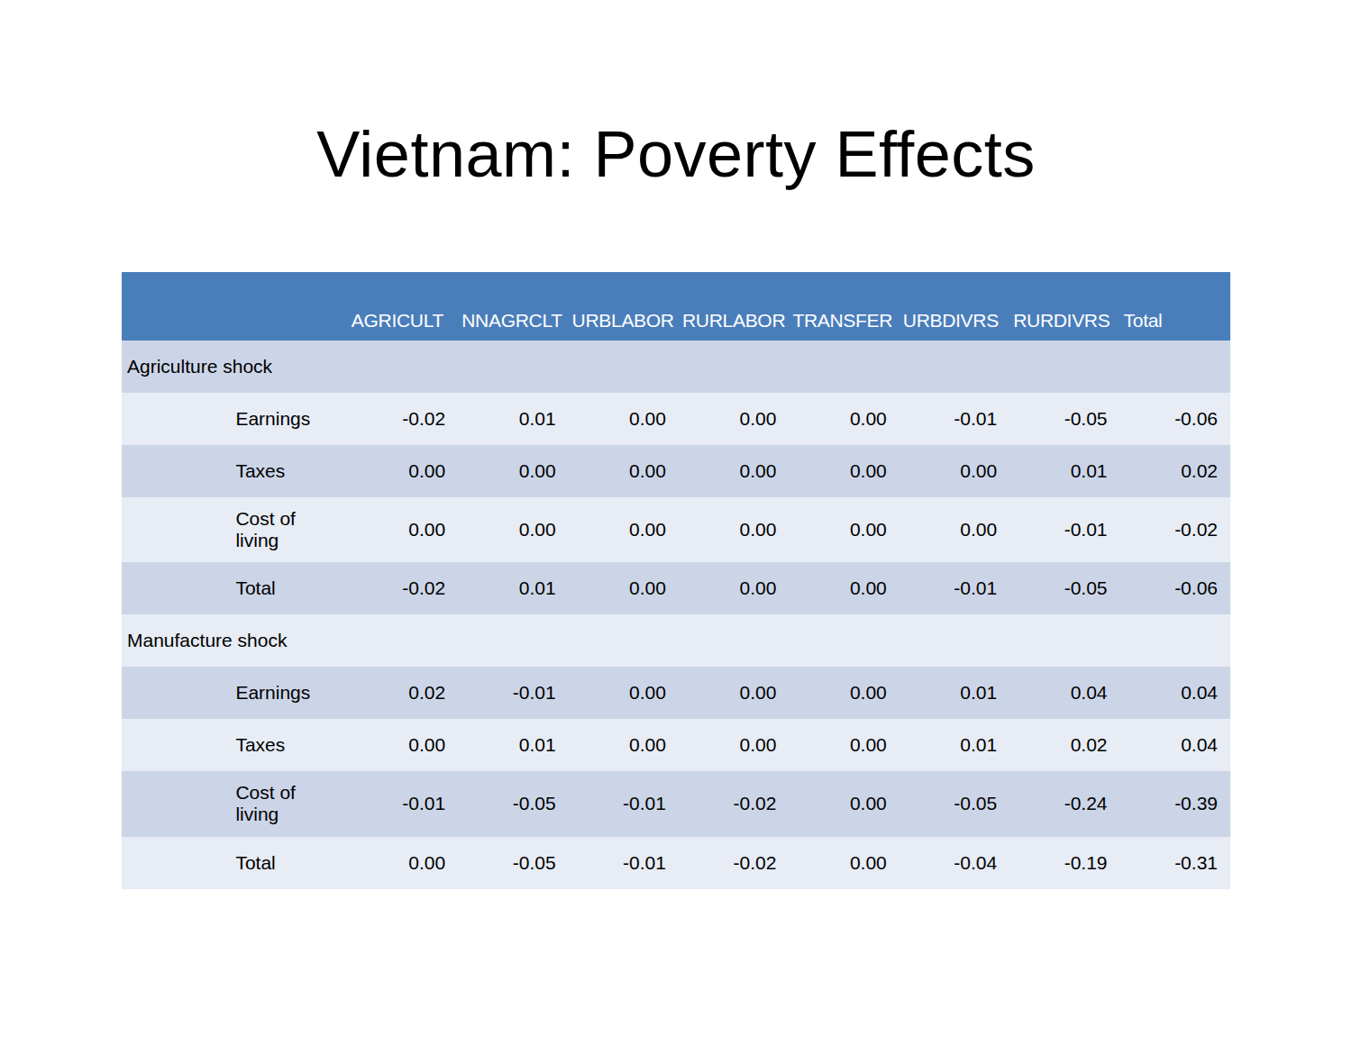Vietnam: Poverty Effects
| | | AGRICULT | NNAGRCLT | URBLABOR | RURLABOR | TRANSFER | URBDIVRS | RURDIVRS | Total |
| --- | --- | --- | --- | --- | --- | --- | --- | --- | --- |
| Agriculture shock | | | | | | | | |
| | Earnings | -0.02 | 0.01 | 0.00 | 0.00 | 0.00 | -0.01 | -0.05 | -0.06 |
| | Taxes | 0.00 | 0.00 | 0.00 | 0.00 | 0.00 | 0.00 | 0.01 | 0.02 |
| | Cost of living | 0.00 | 0.00 | 0.00 | 0.00 | 0.00 | 0.00 | -0.01 | -0.02 |
| | Total | -0.02 | 0.01 | 0.00 | 0.00 | 0.00 | -0.01 | -0.05 | -0.06 |
| Manufacture shock | | | | | | | | |
| | Earnings | 0.02 | -0.01 | 0.00 | 0.00 | 0.00 | 0.01 | 0.04 | 0.04 |
| | Taxes | 0.00 | 0.01 | 0.00 | 0.00 | 0.00 | 0.01 | 0.02 | 0.04 |
| | Cost of living | -0.01 | -0.05 | -0.01 | -0.02 | 0.00 | -0.05 | -0.24 | -0.39 |
| | Total | 0.00 | -0.05 | -0.01 | -0.02 | 0.00 | -0.04 | -0.19 | -0.31 |